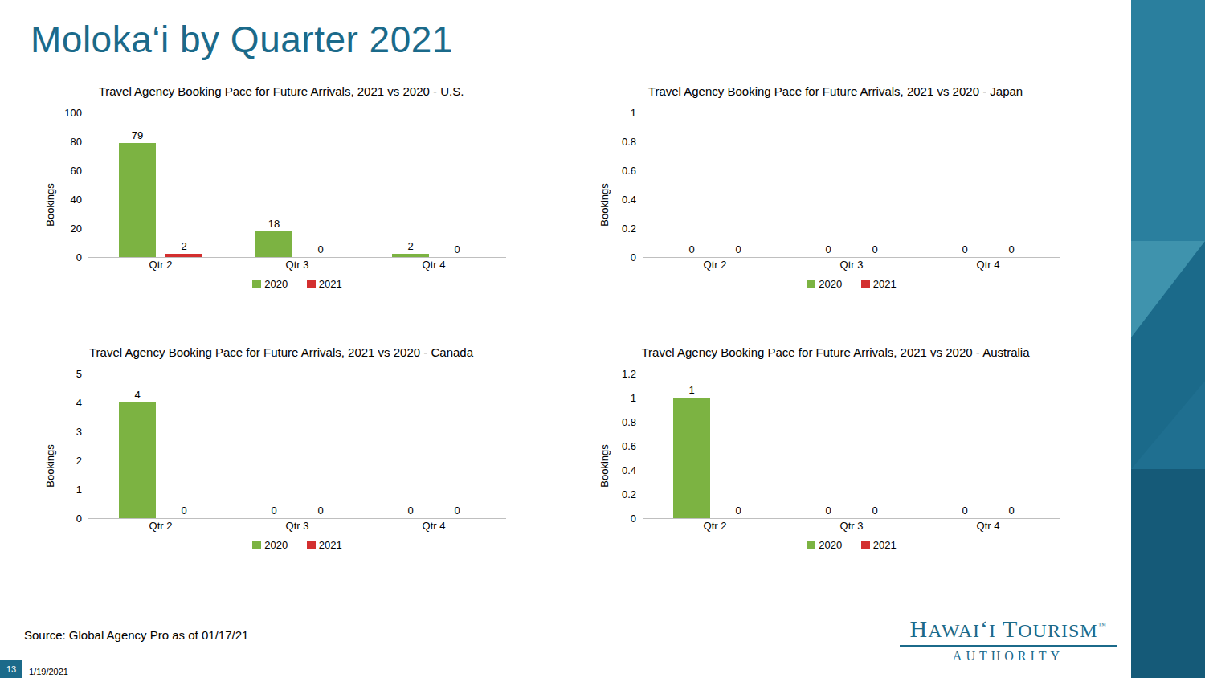Moloka‘i by Quarter 2021
Travel Agency Booking Pace for Future Arrivals, 2021 vs 2020 - U.S.
Bookings
100 80 60 40 20 0
79
2
18
0
2
0
Qtr 2 Qtr 3 Qtr 4
2020 2021
Travel Agency Booking Pace for Future Arrivals, 2021 vs 2020 - Japan
Bookings
1 0.8 0.6 0.4 0.2 0
0
0
0
0
0
0
Qtr 2 Qtr 3 Qtr 4
2020 2021
Travel Agency Booking Pace for Future Arrivals, 2021 vs 2020 - Canada
Bookings
5 4 3 2 1 0
4
0
0
0
0
0
Qtr 2 Qtr 3 Qtr 4
2020 2021
Travel Agency Booking Pace for Future Arrivals, 2021 vs 2020 - Australia
Bookings
1.2 1 0.8 0.6 0.4 0.2 0
1
0
0
0
0
0
Qtr 2 Qtr 3 Qtr 4
2020 2021
Source: Global Agency Pro as of 01/17/21
HAWAI‘I TOURISM™
AUTHORITY
13
1/19/2021